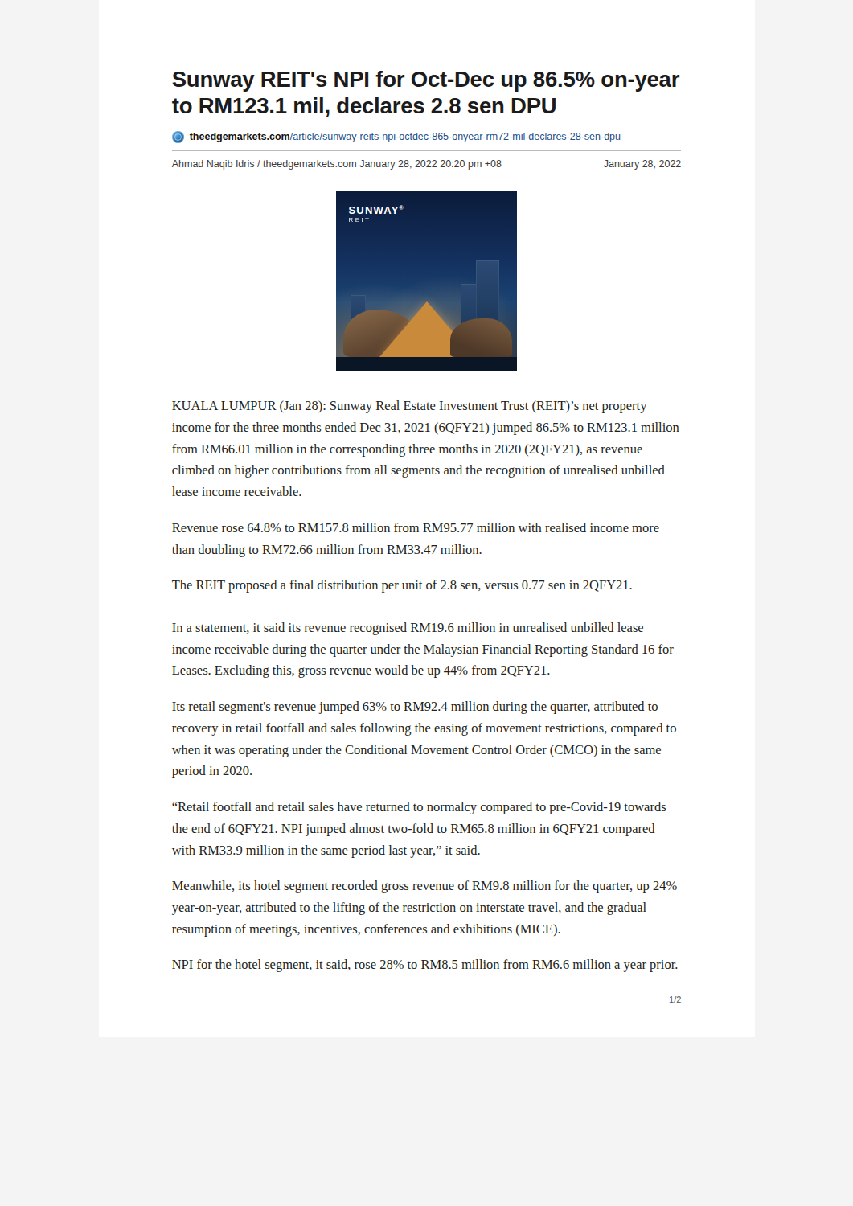Sunway REIT's NPI for Oct-Dec up 86.5% on-year to RM123.1 mil, declares 2.8 sen DPU
theedgemarkets.com/article/sunway-reits-npi-octdec-865-onyear-rm72-mil-declares-28-sen-dpu
Ahmad Naqib Idris / theedgemarkets.com January 28, 2022 20:20 pm +08 January 28, 2022
SUNWAY®
REIT
KUALA LUMPUR (Jan 28): Sunway Real Estate Investment Trust (REIT)’s net property income for the three months ended Dec 31, 2021 (6QFY21) jumped 86.5% to RM123.1 million from RM66.01 million in the corresponding three months in 2020 (2QFY21), as revenue climbed on higher contributions from all segments and the recognition of unrealised unbilled lease income receivable.
Revenue rose 64.8% to RM157.8 million from RM95.77 million with realised income more than doubling to RM72.66 million from RM33.47 million.
The REIT proposed a final distribution per unit of 2.8 sen, versus 0.77 sen in 2QFY21.
In a statement, it said its revenue recognised RM19.6 million in unrealised unbilled lease income receivable during the quarter under the Malaysian Financial Reporting Standard 16 for Leases. Excluding this, gross revenue would be up 44% from 2QFY21.
Its retail segment's revenue jumped 63% to RM92.4 million during the quarter, attributed to recovery in retail footfall and sales following the easing of movement restrictions, compared to when it was operating under the Conditional Movement Control Order (CMCO) in the same period in 2020.
“Retail footfall and retail sales have returned to normalcy compared to pre-Covid-19 towards the end of 6QFY21. NPI jumped almost two-fold to RM65.8 million in 6QFY21 compared with RM33.9 million in the same period last year,” it said.
Meanwhile, its hotel segment recorded gross revenue of RM9.8 million for the quarter, up 24% year-on-year, attributed to the lifting of the restriction on interstate travel, and the gradual resumption of meetings, incentives, conferences and exhibitions (MICE).
NPI for the hotel segment, it said, rose 28% to RM8.5 million from RM6.6 million a year prior.
1/2